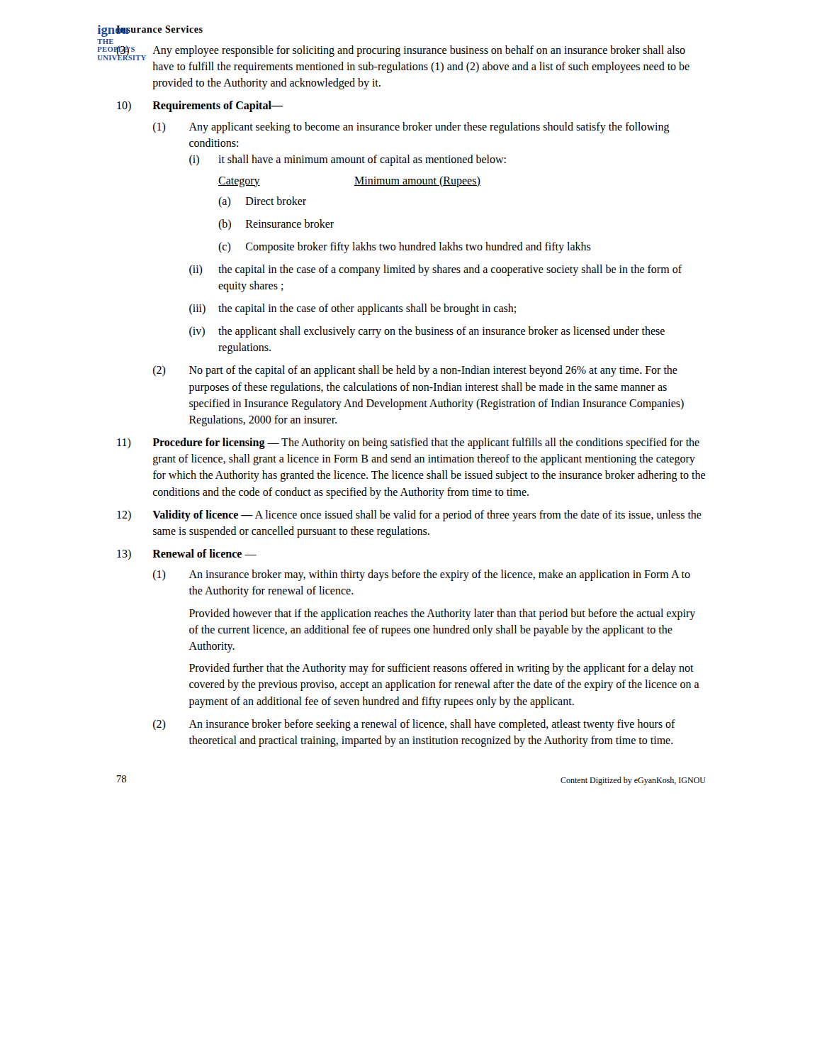ignou
THE PEOPLE'S
UNIVERSITY
Insurance Services
(3) Any employee responsible for soliciting and procuring insurance business on behalf on an insurance broker shall also have to fulfill the requirements mentioned in sub-regulations (1) and (2) above and a list of such employees need to be provided to the Authority and acknowledged by it.
10) Requirements of Capital—
(1) Any applicant seeking to become an insurance broker under these regulations should satisfy the following conditions:
(i) it shall have a minimum amount of capital as mentioned below:
Category Minimum amount (Rupees)
(a) Direct broker
(b) Reinsurance broker
(c) Composite broker fifty lakhs two hundred lakhs two hundred and fifty lakhs
(ii) the capital in the case of a company limited by shares and a cooperative society shall be in the form of equity shares ;
(iii) the capital in the case of other applicants shall be brought in cash;
(iv) the applicant shall exclusively carry on the business of an insurance broker as licensed under these regulations.
(2) No part of the capital of an applicant shall be held by a non-Indian interest beyond 26% at any time. For the purposes of these regulations, the calculations of non-Indian interest shall be made in the same manner as specified in Insurance Regulatory And Development Authority (Registration of Indian Insurance Companies) Regulations, 2000 for an insurer.
11) Procedure for licensing — The Authority on being satisfied that the applicant fulfills all the conditions specified for the grant of licence, shall grant a licence in Form B and send an intimation thereof to the applicant mentioning the category for which the Authority has granted the licence. The licence shall be issued subject to the insurance broker adhering to the conditions and the code of conduct as specified by the Authority from time to time.
12) Validity of licence — A licence once issued shall be valid for a period of three years from the date of its issue, unless the same is suspended or cancelled pursuant to these regulations.
13) Renewal of licence —
(1) An insurance broker may, within thirty days before the expiry of the licence, make an application in Form A to the Authority for renewal of licence.
Provided however that if the application reaches the Authority later than that period but before the actual expiry of the current licence, an additional fee of rupees one hundred only shall be payable by the applicant to the Authority.
Provided further that the Authority may for sufficient reasons offered in writing by the applicant for a delay not covered by the previous proviso, accept an application for renewal after the date of the expiry of the licence on a payment of an additional fee of seven hundred and fifty rupees only by the applicant.
(2) An insurance broker before seeking a renewal of licence, shall have completed, atleast twenty five hours of theoretical and practical training, imparted by an institution recognized by the Authority from time to time.
78
Content Digitized by eGyanKosh, IGNOU